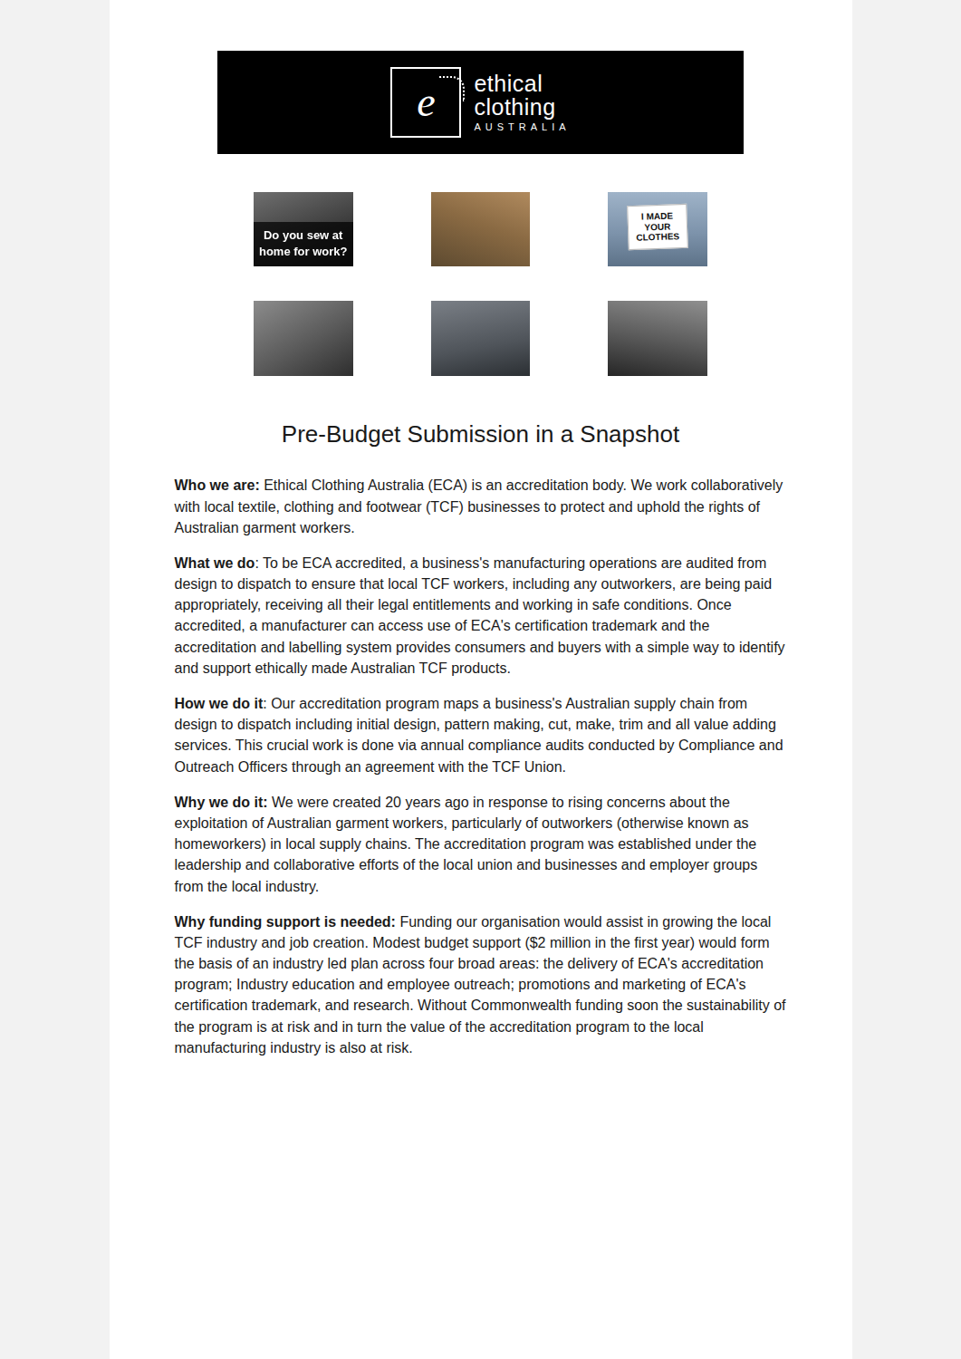e
ethical clothing AUSTRALIA
Do you sew at home for work?
I MADE
YOUR
CLOTHES
Pre-Budget Submission in a Snapshot
Who we are: Ethical Clothing Australia (ECA) is an accreditation body. We work collaboratively with local textile, clothing and footwear (TCF) businesses to protect and uphold the rights of Australian garment workers.
What we do: To be ECA accredited, a business's manufacturing operations are audited from design to dispatch to ensure that local TCF workers, including any outworkers, are being paid appropriately, receiving all their legal entitlements and working in safe conditions. Once accredited, a manufacturer can access use of ECA's certification trademark and the accreditation and labelling system provides consumers and buyers with a simple way to identify and support ethically made Australian TCF products.
How we do it: Our accreditation program maps a business's Australian supply chain from design to dispatch including initial design, pattern making, cut, make, trim and all value adding services. This crucial work is done via annual compliance audits conducted by Compliance and Outreach Officers through an agreement with the TCF Union.
Why we do it: We were created 20 years ago in response to rising concerns about the exploitation of Australian garment workers, particularly of outworkers (otherwise known as homeworkers) in local supply chains. The accreditation program was established under the leadership and collaborative efforts of the local union and businesses and employer groups from the local industry.
Why funding support is needed: Funding our organisation would assist in growing the local TCF industry and job creation. Modest budget support ($2 million in the first year) would form the basis of an industry led plan across four broad areas: the delivery of ECA's accreditation program; Industry education and employee outreach; promotions and marketing of ECA's certification trademark, and research. Without Commonwealth funding soon the sustainability of the program is at risk and in turn the value of the accreditation program to the local manufacturing industry is also at risk.